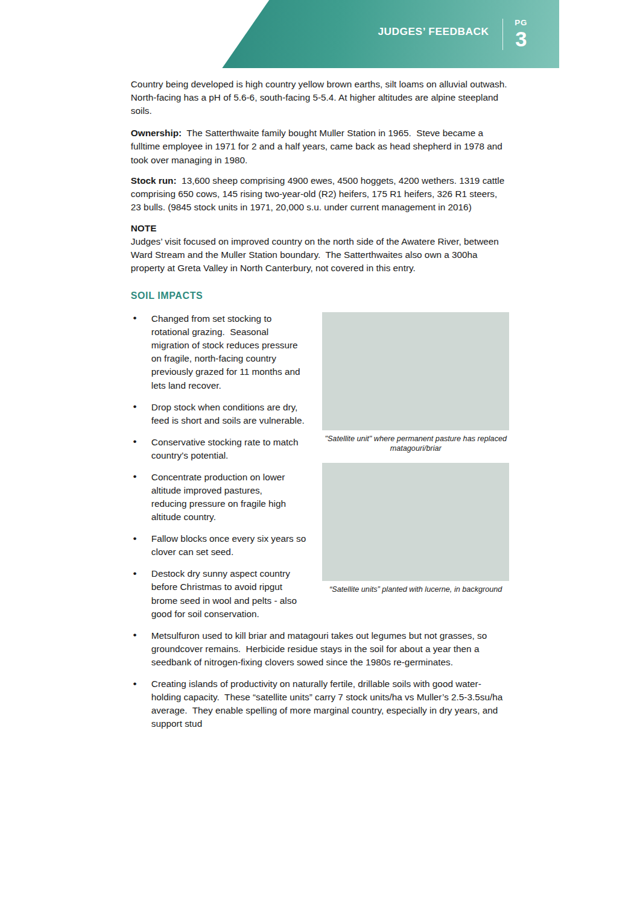Judges’ Feedback PG 3
Country being developed is high country yellow brown earths, silt loams on alluvial outwash. North-facing has a pH of 5.6-6, south-facing 5-5.4. At higher altitudes are alpine steepland soils.
Ownership: The Satterthwaite family bought Muller Station in 1965. Steve became a fulltime employee in 1971 for 2 and a half years, came back as head shepherd in 1978 and took over managing in 1980.
Stock run: 13,600 sheep comprising 4900 ewes, 4500 hoggets, 4200 wethers. 1319 cattle comprising 650 cows, 145 rising two-year-old (R2) heifers, 175 R1 heifers, 326 R1 steers, 23 bulls. (9845 stock units in 1971, 20,000 s.u. under current management in 2016)
NOTE
Judges’ visit focused on improved country on the north side of the Awatere River, between Ward Stream and the Muller Station boundary. The Satterthwaites also own a 300ha property at Greta Valley in North Canterbury, not covered in this entry.
Soil Impacts
"Satellite unit" where permanent pasture has replaced matagouri/briar
“Satellite units” planted with lucerne, in background
Changed from set stocking to rotational grazing. Seasonal migration of stock reduces pressure on fragile, north-facing country previously grazed for 11 months and lets land recover.
Drop stock when conditions are dry, feed is short and soils are vulnerable.
Conservative stocking rate to match country’s potential.
Concentrate production on lower altitude improved pastures,
reducing pressure on fragile high altitude country.
Fallow blocks once every six years so clover can set seed.
Destock dry sunny aspect country before Christmas to avoid ripgut brome seed in wool and pelts - also good for soil conservation.
Metsulfuron used to kill briar and matagouri takes out legumes but not grasses, so groundcover remains. Herbicide residue stays in the soil for about a year then a seedbank of nitrogen-fixing clovers sowed since the 1980s re-germinates.
Creating islands of productivity on naturally fertile, drillable soils with good water-holding capacity. These “satellite units” carry 7 stock units/ha vs Muller’s 2.5-3.5su/ha average. They enable spelling of more marginal country, especially in dry years, and support stud